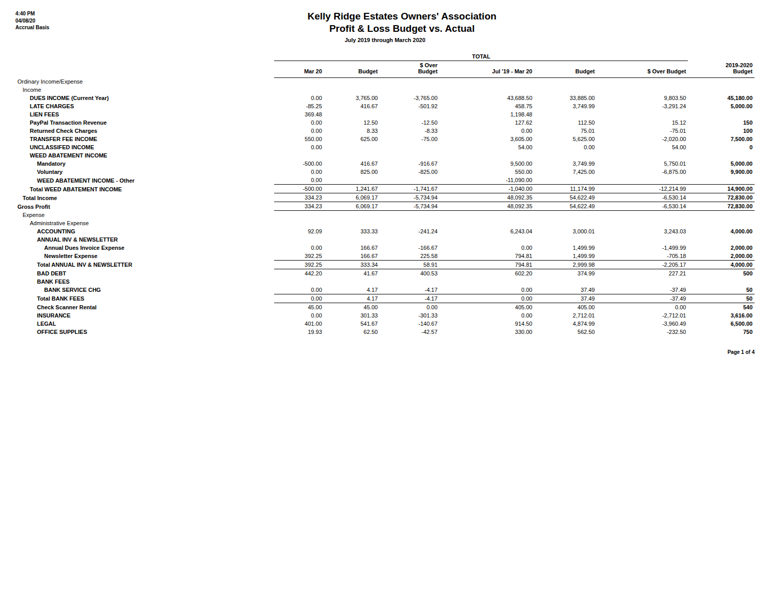4:40 PM
04/08/20
Accrual Basis
Kelly Ridge Estates Owners' Association
Profit & Loss Budget vs. Actual
July 2019 through March 2020
| | TOTAL | |
| --- | --- | --- |
| | Mar 20 | Budget | $ Over Budget | Jul '19 - Mar 20 | Budget | $ Over Budget | 2019-2020 Budget |
| Ordinary Income/Expense | |
| Income | |
| DUES INCOME (Current Year) | 0.00 | 3,765.00 | -3,765.00 | 43,688.50 | 33,885.00 | 9,803.50 | 45,180.00 |
| LATE CHARGES | -85.25 | 416.67 | -501.92 | 458.75 | 3,749.99 | -3,291.24 | 5,000.00 |
| LIEN FEES | 369.48 | | | 1,198.48 | | | |
| PayPal Transaction Revenue | 0.00 | 12.50 | -12.50 | 127.62 | 112.50 | 15.12 | 150 |
| Returned Check Charges | 0.00 | 8.33 | -8.33 | 0.00 | 75.01 | -75.01 | 100 |
| TRANSFER FEE INCOME | 550.00 | 625.00 | -75.00 | 3,605.00 | 5,625.00 | -2,020.00 | 7,500.00 |
| UNCLASSIFED INCOME | 0.00 | | | 54.00 | 0.00 | 54.00 | 0 |
| WEED ABATEMENT INCOME | |
| Mandatory | -500.00 | 416.67 | -916.67 | 9,500.00 | 3,749.99 | 5,750.01 | 5,000.00 |
| Voluntary | 0.00 | 825.00 | -825.00 | 550.00 | 7,425.00 | -6,875.00 | 9,900.00 |
| WEED ABATEMENT INCOME - Other | 0.00 | | | -11,090.00 | | | |
| Total WEED ABATEMENT INCOME | -500.00 | 1,241.67 | -1,741.67 | -1,040.00 | 11,174.99 | -12,214.99 | 14,900.00 |
| Total Income | 334.23 | 6,069.17 | -5,734.94 | 48,092.35 | 54,622.49 | -6,530.14 | 72,830.00 |
| Gross Profit | 334.23 | 6,069.17 | -5,734.94 | 48,092.35 | 54,622.49 | -6,530.14 | 72,830.00 |
| Expense | |
| Administrative Expense | |
| ACCOUNTING | 92.09 | 333.33 | -241.24 | 6,243.04 | 3,000.01 | 3,243.03 | 4,000.00 |
| ANNUAL INV & NEWSLETTER | |
| Annual Dues Invoice Expense | 0.00 | 166.67 | -166.67 | 0.00 | 1,499.99 | -1,499.99 | 2,000.00 |
| Newsletter Expense | 392.25 | 166.67 | 225.58 | 794.81 | 1,499.99 | -705.18 | 2,000.00 |
| Total ANNUAL INV & NEWSLETTER | 392.25 | 333.34 | 58.91 | 794.81 | 2,999.98 | -2,205.17 | 4,000.00 |
| BAD DEBT | 442.20 | 41.67 | 400.53 | 602.20 | 374.99 | 227.21 | 500 |
| BANK FEES | |
| BANK SERVICE CHG | 0.00 | 4.17 | -4.17 | 0.00 | 37.49 | -37.49 | 50 |
| Total BANK FEES | 0.00 | 4.17 | -4.17 | 0.00 | 37.49 | -37.49 | 50 |
| Check Scanner Rental | 45.00 | 45.00 | 0.00 | 405.00 | 405.00 | 0.00 | 540 |
| INSURANCE | 0.00 | 301.33 | -301.33 | 0.00 | 2,712.01 | -2,712.01 | 3,616.00 |
| LEGAL | 401.00 | 541.67 | -140.67 | 914.50 | 4,874.99 | -3,960.49 | 6,500.00 |
| OFFICE SUPPLIES | 19.93 | 62.50 | -42.57 | 330.00 | 562.50 | -232.50 | 750 |
Page 1 of 4